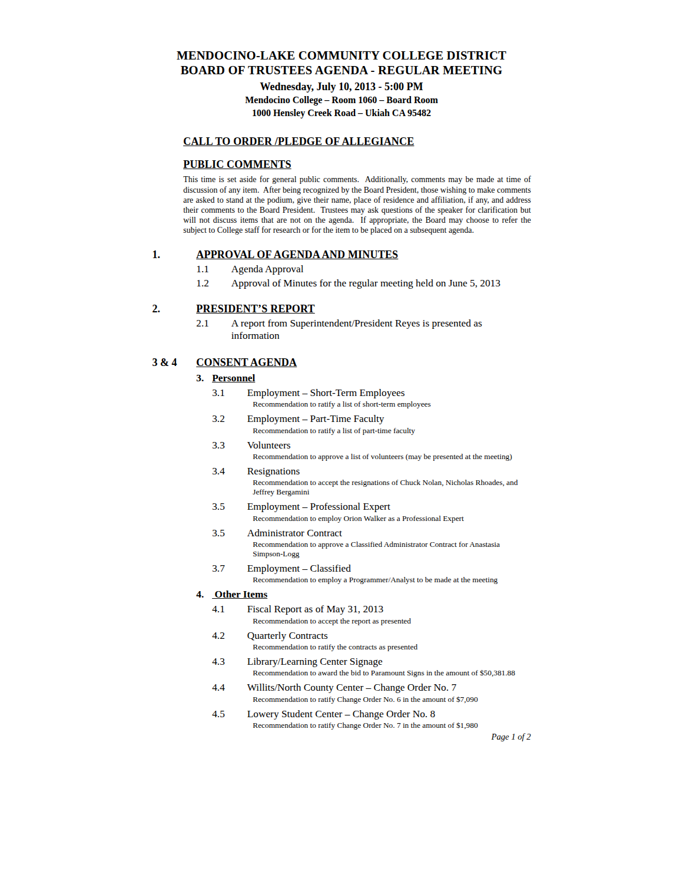MENDOCINO-LAKE COMMUNITY COLLEGE DISTRICT
BOARD OF TRUSTEES AGENDA - REGULAR MEETING
Wednesday, July 10, 2013 - 5:00 PM
Mendocino College – Room 1060 – Board Room
1000 Hensley Creek Road – Ukiah CA 95482
CALL TO ORDER /PLEDGE OF ALLEGIANCE
PUBLIC COMMENTS
This time is set aside for general public comments. Additionally, comments may be made at time of discussion of any item. After being recognized by the Board President, those wishing to make comments are asked to stand at the podium, give their name, place of residence and affiliation, if any, and address their comments to the Board President. Trustees may ask questions of the speaker for clarification but will not discuss items that are not on the agenda. If appropriate, the Board may choose to refer the subject to College staff for research or for the item to be placed on a subsequent agenda.
1.
APPROVAL OF AGENDA AND MINUTES
1.1
Agenda Approval
1.2
Approval of Minutes for the regular meeting held on June 5, 2013
2.
PRESIDENT’S REPORT
2.1
A report from Superintendent/President Reyes is presented as information
3 & 4
CONSENT AGENDA
3. Personnel
3.1
Employment – Short-Term Employees
Recommendation to ratify a list of short-term employees
3.2
Employment – Part-Time Faculty
Recommendation to ratify a list of part-time faculty
3.3
Volunteers
Recommendation to approve a list of volunteers (may be presented at the meeting)
3.4
Resignations
Recommendation to accept the resignations of Chuck Nolan, Nicholas Rhoades, and Jeffrey Bergamini
3.5
Employment – Professional Expert
Recommendation to employ Orion Walker as a Professional Expert
3.5
Administrator Contract
Recommendation to approve a Classified Administrator Contract for Anastasia Simpson-Logg
3.7
Employment – Classified
Recommendation to employ a Programmer/Analyst to be made at the meeting
4. Other Items
4.1
Fiscal Report as of May 31, 2013
Recommendation to accept the report as presented
4.2
Quarterly Contracts
Recommendation to ratify the contracts as presented
4.3
Library/Learning Center Signage
Recommendation to award the bid to Paramount Signs in the amount of $50,381.88
4.4
Willits/North County Center – Change Order No. 7
Recommendation to ratify Change Order No. 6 in the amount of $7,090
4.5
Lowery Student Center – Change Order No. 8
Recommendation to ratify Change Order No. 7 in the amount of $1,980
Page 1 of 2